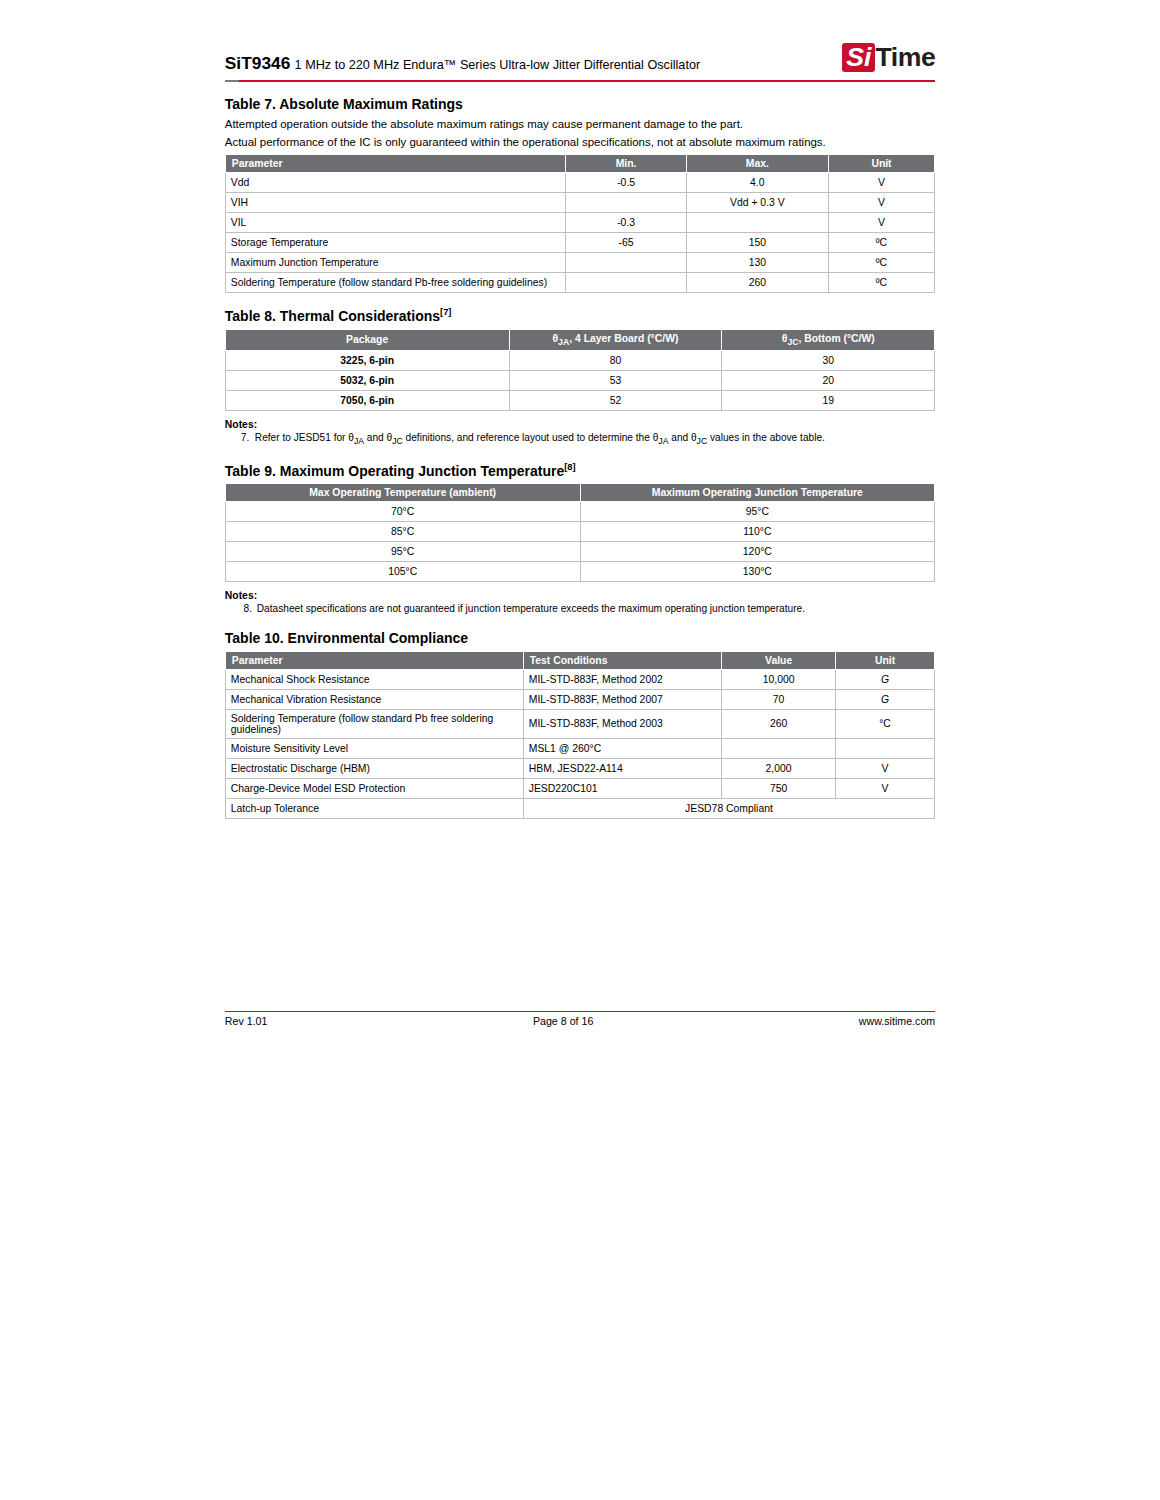SiT9346 1 MHz to 220 MHz Endura™ Series Ultra-low Jitter Differential Oscillator
Si Time
Table 7. Absolute Maximum Ratings
Attempted operation outside the absolute maximum ratings may cause permanent damage to the part.
Actual performance of the IC is only guaranteed within the operational specifications, not at absolute maximum ratings.
| Parameter | Min. | Max. | Unit |
| --- | --- | --- | --- |
| Vdd | -0.5 | 4.0 | V |
| VIH | | Vdd + 0.3 V | V |
| VIL | -0.3 | | V |
| Storage Temperature | -65 | 150 | ºC |
| Maximum Junction Temperature | | 130 | ºC |
| Soldering Temperature (follow standard Pb-free soldering guidelines) | | 260 | ºC |
Table 8. Thermal Considerations[7]
| Package | θ JA , 4 Layer Board (°C/W) | θ JC , Bottom (°C/W) |
| --- | --- | --- |
| 3225, 6-pin | 80 | 30 |
| 5032, 6-pin | 53 | 20 |
| 7050, 6-pin | 52 | 19 |
Notes:
7. Refer to JESD51 for θJA and θJC definitions, and reference layout used to determine the θJA and θJC values in the above table.
Table 9. Maximum Operating Junction Temperature[8]
| Max Operating Temperature (ambient) | Maximum Operating Junction Temperature |
| --- | --- |
| 70°C | 95°C |
| 85°C | 110°C |
| 95°C | 120°C |
| 105°C | 130°C |
Notes:
Datasheet specifications are not guaranteed if junction temperature exceeds the maximum operating junction temperature.
Table 10. Environmental Compliance
| Parameter | Test Conditions | Value | Unit |
| --- | --- | --- | --- |
| Mechanical Shock Resistance | MIL-STD-883F, Method 2002 | 10,000 | G |
| Mechanical Vibration Resistance | MIL-STD-883F, Method 2007 | 70 | G |
| Soldering Temperature (follow standard Pb free soldering guidelines) | MIL-STD-883F, Method 2003 | 260 | °C |
| Moisture Sensitivity Level | MSL1 @ 260°C | | |
| Electrostatic Discharge (HBM) | HBM, JESD22-A114 | 2,000 | V |
| Charge-Device Model ESD Protection | JESD220C101 | 750 | V |
| Latch-up Tolerance | JESD78 Compliant |
Rev 1.01
Page 8 of 16
www.sitime.com